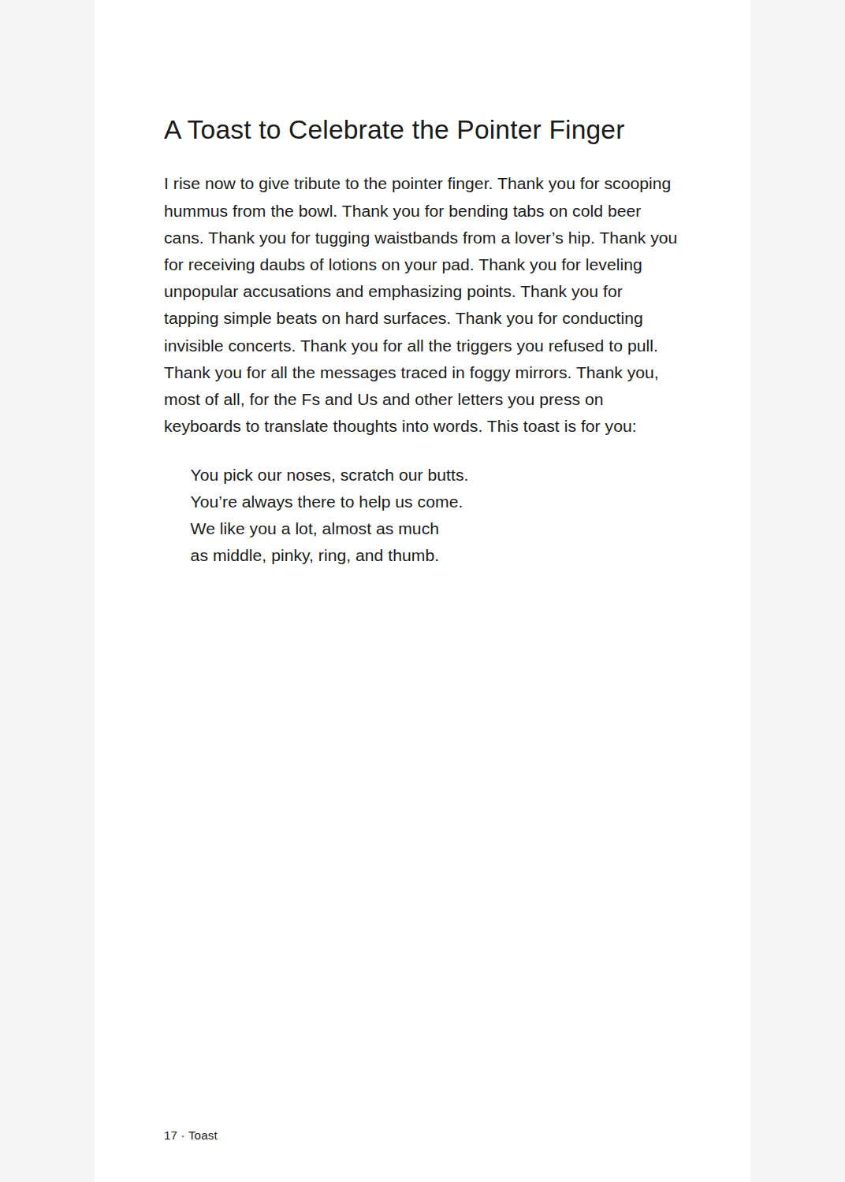A Toast to Celebrate the Pointer Finger
I rise now to give tribute to the pointer finger. Thank you for scooping hummus from the bowl. Thank you for bending tabs on cold beer cans. Thank you for tugging waistbands from a lover’s hip. Thank you for receiving daubs of lotions on your pad. Thank you for leveling unpopular accusations and emphasizing points. Thank you for tapping simple beats on hard surfaces. Thank you for conducting invisible concerts. Thank you for all the triggers you refused to pull. Thank you for all the messages traced in foggy mirrors. Thank you, most of all, for the Fs and Us and other letters you press on keyboards to translate thoughts into words. This toast is for you:
You pick our noses, scratch our butts.
You’re always there to help us come.
We like you a lot, almost as much
as middle, pinky, ring, and thumb.
17 · Toast